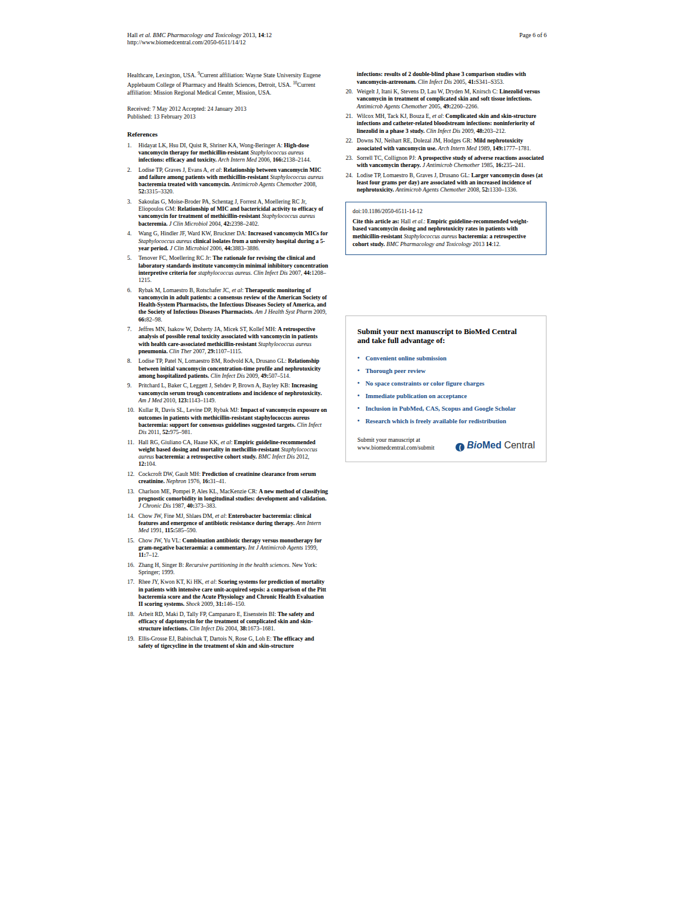Hall et al. BMC Pharmacology and Toxicology 2013, 14:12
http://www.biomedcentral.com/2050-6511/14/12
Page 6 of 6
Healthcare, Lexington, USA. 9Current affiliation: Wayne State University Eugene Applebaum College of Pharmacy and Health Sciences, Detroit, USA. 10Current affiliation: Mission Regional Medical Center, Mission, USA.
Received: 7 May 2012 Accepted: 24 January 2013
Published: 13 February 2013
References
1. Hidayat LK, Hsu DI, Quist R, Shriner KA, Wong-Beringer A: High-dose vancomycin therapy for methicillin-resistant Staphylococcus aureus infections: efficacy and toxicity. Arch Intern Med 2006, 166: 2138–2144.
2. Lodise TP, Graves J, Evans A, et al: Relationship between vancomycin MIC and failure among patients with methicillin-resistant Staphylococcus aureus bacteremia treated with vancomycin. Antimicrob Agents Chemother 2008, 52: 3315–3320.
3. Sakoulas G, Moise-Broder PA, Schentag J, Forrest A, Moellering RC Jr, Eliopoulos GM: Relationship of MIC and bactericidal activity to efficacy of vancomycin for treatment of methicillin-resistant Staphylococcus aureus bacteremia. J Clin Microbiol 2004, 42: 2398–2402.
4. Wang G, Hindler JF, Ward KW, Bruckner DA: Increased vancomycin MICs for Staphylococcus aureus clinical isolates from a university hospital during a 5-year period. J Clin Microbiol 2006, 44: 3883–3886.
5. Tenover FC, Moellering RC Jr: The rationale for revising the clinical and laboratory standards institute vancomycin minimal inhibitory concentration interpretive criteria for staphylococcus aureus. Clin Infect Dis 2007, 44: 1208–1215.
6. Rybak M, Lomaestro B, Rotschafer JC, et al: Therapeutic monitoring of vancomycin in adult patients: a consensus review of the American Society of Health-System Pharmacists, the Infectious Diseases Society of America, and the Society of Infectious Diseases Pharmacists. Am J Health Syst Pharm 2009, 66: 82–98.
7. Jeffres MN, Isakow W, Doherty JA, Micek ST, Kollef MH: A retrospective analysis of possible renal toxicity associated with vancomycin in patients with health care-associated methicillin-resistant Staphylococcus aureus pneumonia. Clin Ther 2007, 29: 1107–1115.
8. Lodise TP, Patel N, Lomaestro BM, Rodvold KA, Drusano GL: Relationship between initial vancomycin concentration-time profile and nephrotoxicity among hospitalized patients. Clin Infect Dis 2009, 49: 507–514.
9. Pritchard L, Baker C, Leggett J, Sehdev P, Brown A, Bayley KB: Increasing vancomycin serum trough concentrations and incidence of nephrotoxicity. Am J Med 2010, 123: 1143–1149.
10. Kullar R, Davis SL, Levine DP, Rybak MJ: Impact of vancomycin exposure on outcomes in patients with methicillin-resistant staphylococcus aureus bacteremia: support for consensus guidelines suggested targets. Clin Infect Dis 2011, 52: 975–981.
11. Hall RG, Giuliano CA, Haase KK, et al: Empiric guideline-recommended weight based dosing and mortality in methcillin-resistant Staphylococcus aureus bacteremia: a retrospective cohort study. BMC Infect Dis 2012, 12: 104.
12. Cockcroft DW, Gault MH: Prediction of creatinine clearance from serum creatinine. Nephron 1976, 16: 31–41.
13. Charlson ME, Pompei P, Ales KL, MacKenzie CR: A new method of classifying prognostic comorbidity in longitudinal studies: development and validation. J Chronic Dis 1987, 40: 373–383.
14. Chow JW, Fine MJ, Shlaes DM, et al: Enterobacter bacteremia: clinical features and emergence of antibiotic resistance during therapy. Ann Intern Med 1991, 115: 585–590.
15. Chow JW, Yu VL: Combination antibiotic therapy versus monotherapy for gram-negative bacteraemia: a commentary. Int J Antimicrob Agents 1999, 11: 7–12.
16. Zhang H, Singer B: Recursive partitioning in the health sciences. New York: Springer; 1999.
17. Rhee JY, Kwon KT, Ki HK, et al: Scoring systems for prediction of mortality in patients with intensive care unit-acquired sepsis: a comparison of the Pitt bacteremia score and the Acute Physiology and Chronic Health Evaluation II scoring systems. Shock 2009, 31: 146–150.
18. Arbeit RD, Maki D, Tally FP, Campanaro E, Eisenstein BI: The safety and efficacy of daptomycin for the treatment of complicated skin and skin-structure infections. Clin Infect Dis 2004, 38: 1673–1681.
19. Ellis-Grosse EJ, Babinchak T, Dartois N, Rose G, Loh E: The efficacy and safety of tigecycline in the treatment of skin and skin-structure
19. infections: results of 2 double-blind phase 3 comparison studies with vancomycin-aztreonam. Clin Infect Dis 2005, 41: S341–S353.
20. Weigelt J, Itani K, Stevens D, Lau W, Dryden M, Knirsch C: Linezolid versus vancomycin in treatment of complicated skin and soft tissue infections. Antimicrob Agents Chemother 2005, 49: 2260–2266.
21. Wilcox MH, Tack KJ, Bouza E, et al: Complicated skin and skin-structure infections and catheter-related bloodstream infections: noninferiority of linezolid in a phase 3 study. Clin Infect Dis 2009, 48: 203–212.
22. Downs NJ, Neihart RE, Dolezal JM, Hodges GR: Mild nephrotoxicity associated with vancomycin use. Arch Intern Med 1989, 149: 1777–1781.
23. Sorrell TC, Collignon PJ: A prospective study of adverse reactions associated with vancomycin therapy. J Antimicrob Chemother 1985, 16: 235–241.
24. Lodise TP, Lomaestro B, Graves J, Drusano GL: Larger vancomycin doses (at least four grams per day) are associated with an increased incidence of nephrotoxicity. Antimicrob Agents Chemother 2008, 52: 1330–1336.
doi:10.1186/2050-6511-14-12
Cite this article as: Hall et al.: Empiric guideline-recommended weight-based vancomycin dosing and nephrotoxicity rates in patients with methicillin-resistant Staphylococcus aureus bacteremia: a retrospective cohort study. BMC Pharmacology and Toxicology 2013 14:12.
Submit your next manuscript to BioMed Central
and take full advantage of:
Convenient online submission
Thorough peer review
No space constraints or color figure charges
Immediate publication on acceptance
Inclusion in PubMed, CAS, Scopus and Google Scholar
Research which is freely available for redistribution
Submit your manuscript at
www.biomedcentral.com/submit
(Bio Med Central